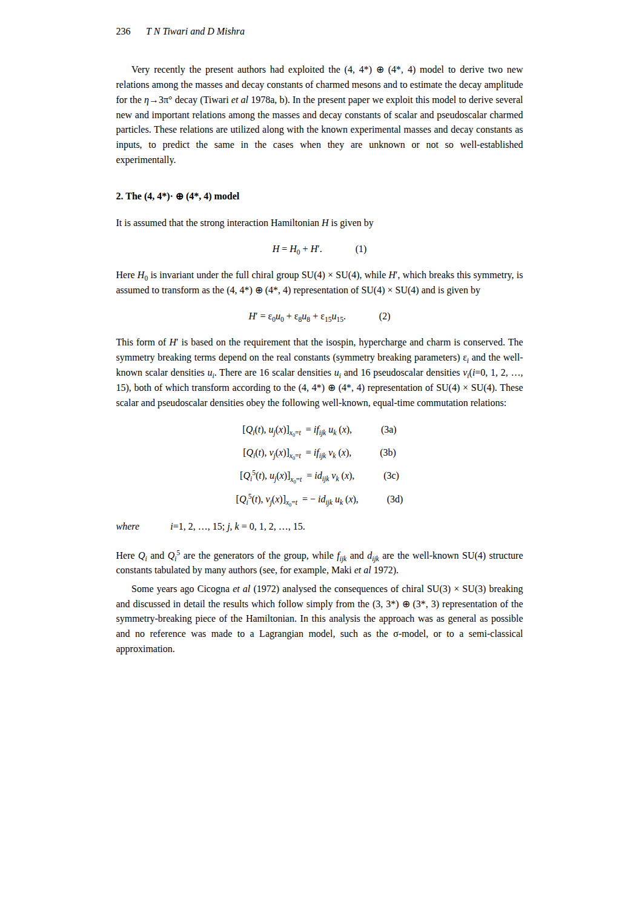236 T N Tiwari and D Mishra
Very recently the present authors had exploited the (4, 4*) ⊕ (4*, 4) model to derive two new relations among the masses and decay constants of charmed mesons and to estimate the decay amplitude for the η→3π° decay (Tiwari et al 1978a, b). In the present paper we exploit this model to derive several new and important relations among the masses and decay constants of scalar and pseudoscalar charmed particles. These relations are utilized along with the known experimental masses and decay constants as inputs, to predict the same in the cases when they are unknown or not so well-established experimentally.
2. The (4, 4*)· ⊕ (4*, 4) model
It is assumed that the strong interaction Hamiltonian H is given by
H = H0 + H′. (1)
Here H0 is invariant under the full chiral group SU(4) × SU(4), while H′, which breaks this symmetry, is assumed to transform as the (4, 4*) ⊕ (4*, 4) representation of SU(4) × SU(4) and is given by
H′ = ε0u0 + ε8u8 + ε15u15. (2)
This form of H′ is based on the requirement that the isospin, hypercharge and charm is conserved. The symmetry breaking terms depend on the real constants (symmetry breaking parameters) εi and the well-known scalar densities ui. There are 16 scalar densities ui and 16 pseudoscalar densities vi(i=0, 1, 2, …, 15), both of which transform according to the (4, 4*) ⊕ (4*, 4) representation of SU(4) × SU(4). These scalar and pseudoscalar densities obey the following well-known, equal-time commutation relations:
[Qi(t), uj(x)]x0=t = ifijk uk (x), (3a)
[Qi(t), vj(x)]x0=t = ifijk vk (x), (3b)
[Qi5(t), uj(x)]x0=t = idijk vk (x), (3c)
[Qi5(t), vj(x)]x0=t = − idijk uk (x), (3d)
where i=1, 2, …, 15; j, k = 0, 1, 2, …, 15.
Here Qi and Qi5 are the generators of the group, while fijk and dijk are the well-known SU(4) structure constants tabulated by many authors (see, for example, Maki et al 1972).
Some years ago Cicogna et al (1972) analysed the consequences of chiral SU(3) × SU(3) breaking and discussed in detail the results which follow simply from the (3, 3*) ⊕ (3*, 3) representation of the symmetry-breaking piece of the Hamiltonian. In this analysis the approach was as general as possible and no reference was made to a Lagrangian model, such as the σ-model, or to a semi-classical approximation.